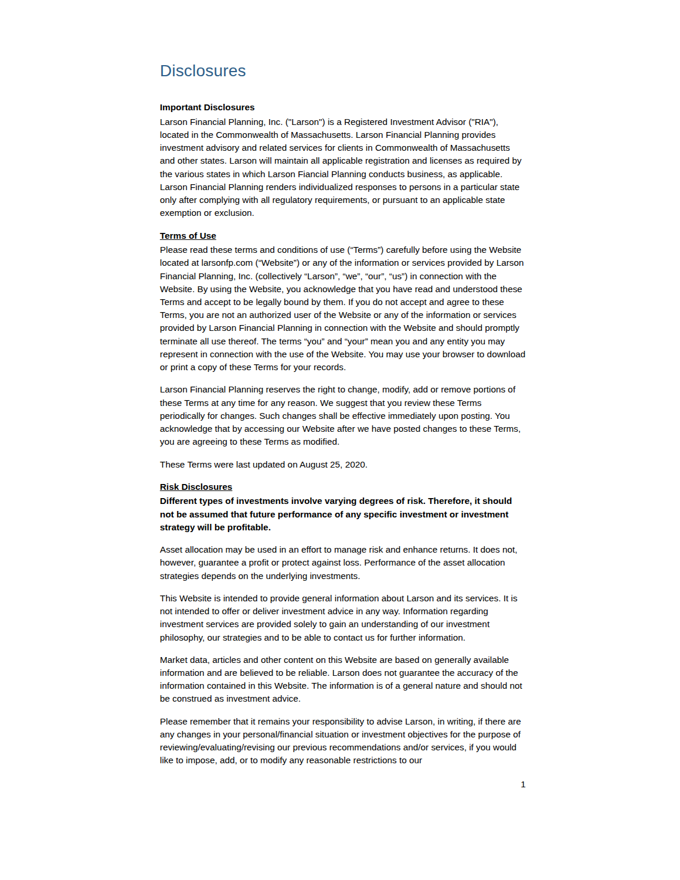Disclosures
Important Disclosures
Larson Financial Planning, Inc. ("Larson") is a Registered Investment Advisor ("RIA"), located in the Commonwealth of Massachusetts. Larson Financial Planning provides investment advisory and related services for clients in Commonwealth of Massachusetts and other states. Larson will maintain all applicable registration and licenses as required by the various states in which Larson Fiancial Planning conducts business, as applicable. Larson Financial Planning renders individualized responses to persons in a particular state only after complying with all regulatory requirements, or pursuant to an applicable state exemption or exclusion.
Terms of Use
Please read these terms and conditions of use (“Terms”) carefully before using the Website located at larsonfp.com (“Website”) or any of the information or services provided by Larson Financial Planning, Inc. (collectively “Larson”, “we”, “our”, “us”) in connection with the Website. By using the Website, you acknowledge that you have read and understood these Terms and accept to be legally bound by them. If you do not accept and agree to these Terms, you are not an authorized user of the Website or any of the information or services provided by Larson Financial Planning in connection with the Website and should promptly terminate all use thereof. The terms “you” and “your” mean you and any entity you may represent in connection with the use of the Website. You may use your browser to download or print a copy of these Terms for your records.
Larson Financial Planning reserves the right to change, modify, add or remove portions of these Terms at any time for any reason. We suggest that you review these Terms periodically for changes. Such changes shall be effective immediately upon posting. You acknowledge that by accessing our Website after we have posted changes to these Terms, you are agreeing to these Terms as modified.
These Terms were last updated on August 25, 2020.
Risk Disclosures
Different types of investments involve varying degrees of risk. Therefore, it should not be assumed that future performance of any specific investment or investment strategy will be profitable.
Asset allocation may be used in an effort to manage risk and enhance returns. It does not, however, guarantee a profit or protect against loss. Performance of the asset allocation strategies depends on the underlying investments.
This Website is intended to provide general information about Larson and its services. It is not intended to offer or deliver investment advice in any way. Information regarding investment services are provided solely to gain an understanding of our investment philosophy, our strategies and to be able to contact us for further information.
Market data, articles and other content on this Website are based on generally available information and are believed to be reliable. Larson does not guarantee the accuracy of the information contained in this Website. The information is of a general nature and should not be construed as investment advice.
Please remember that it remains your responsibility to advise Larson, in writing, if there are any changes in your personal/financial situation or investment objectives for the purpose of reviewing/evaluating/revising our previous recommendations and/or services, if you would like to impose, add, or to modify any reasonable restrictions to our
1